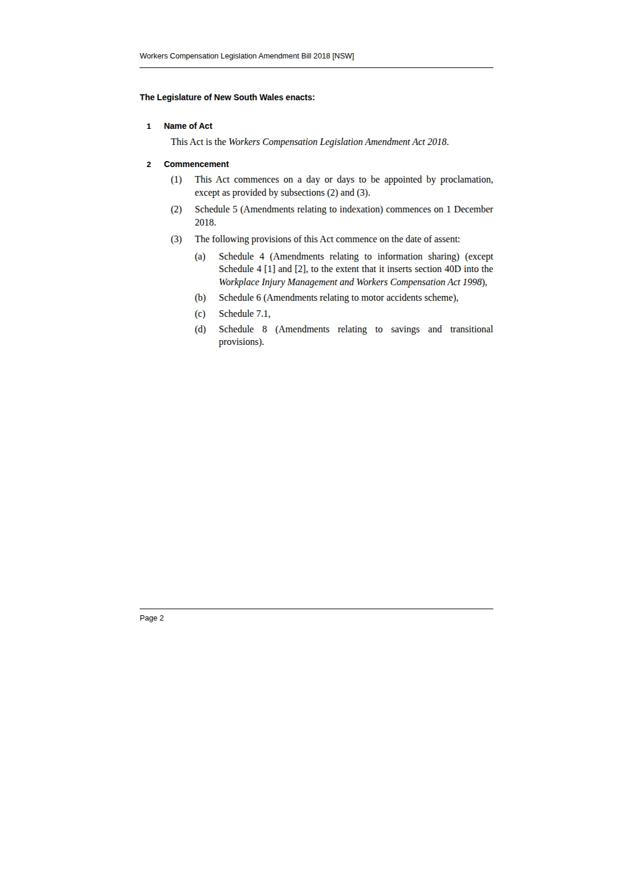Workers Compensation Legislation Amendment Bill 2018 [NSW]
The Legislature of New South Wales enacts:
1
Name of Act
This Act is the Workers Compensation Legislation Amendment Act 2018.
2
Commencement
(1)
This Act commences on a day or days to be appointed by proclamation, except as provided by subsections (2) and (3).
(2)
Schedule 5 (Amendments relating to indexation) commences on 1 December 2018.
(3)
The following provisions of this Act commence on the date of assent:
(a)
Schedule 4 (Amendments relating to information sharing) (except Schedule 4 [1] and [2], to the extent that it inserts section 40D into the Workplace Injury Management and Workers Compensation Act 1998),
(b)
Schedule 6 (Amendments relating to motor accidents scheme),
(c)
Schedule 7.1,
(d)
Schedule 8 (Amendments relating to savings and transitional provisions).
Page 2